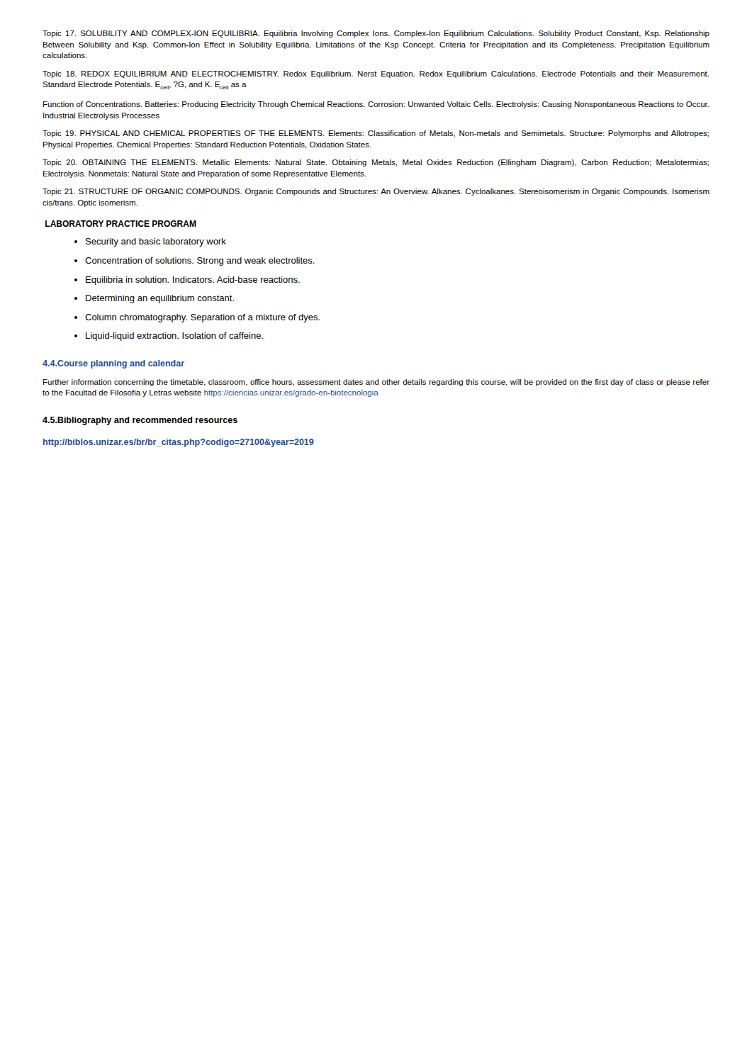Topic 17. SOLUBILITY AND COMPLEX-ION EQUILIBRIA. Equilibria Involving Complex Ions. Complex-Ion Equilibrium Calculations. Solubility Product Constant, Ksp. Relationship Between Solubility and Ksp. Common-Ion Effect in Solubility Equilibria. Limitations of the Ksp Concept. Criteria for Precipitation and its Completeness. Precipitation Equilibrium calculations.
Topic 18. REDOX EQUILIBRIUM AND ELECTROCHEMISTRY. Redox Equilibrium. Nerst Equation. Redox Equilibrium Calculations. Electrode Potentials and their Measurement. Standard Electrode Potentials. Ecell, ?G, and K. Ecell as a
Function of Concentrations. Batteries: Producing Electricity Through Chemical Reactions. Corrosion: Unwanted Voltaic Cells. Electrolysis: Causing Nonspontaneous Reactions to Occur. Industrial Electrolysis Processes
Topic 19. PHYSICAL AND CHEMICAL PROPERTIES OF THE ELEMENTS. Elements: Classification of Metals, Non-metals and Semimetals. Structure: Polymorphs and Allotropes; Physical Properties. Chemical Properties: Standard Reduction Potentials, Oxidation States.
Topic 20. OBTAINING THE ELEMENTS. Metallic Elements: Natural State. Obtaining Metals, Metal Oxides Reduction (Ellingham Diagram), Carbon Reduction; Metalotermias; Electrolysis. Nonmetals: Natural State and Preparation of some Representative Elements.
Topic 21. STRUCTURE OF ORGANIC COMPOUNDS. Organic Compounds and Structures: An Overview. Alkanes. Cycloalkanes. Stereoisomerism in Organic Compounds. Isomerism cis/trans. Optic isomerism.
LABORATORY PRACTICE PROGRAM
Security and basic laboratory work
Concentration of solutions. Strong and weak electrolites.
Equilibria in solution. Indicators. Acid-base reactions.
Determining an equilibrium constant.
Column chromatography. Separation of a mixture of dyes.
Liquid-liquid extraction. Isolation of caffeine.
4.4.Course planning and calendar
Further information concerning the timetable, classroom, office hours, assessment dates and other details regarding this course, will be provided on the first day of class or please refer to the Facultad de Filosofia y Letras website https://ciencias.unizar.es/grado-en-biotecnologia
4.5.Bibliography and recommended resources
http://biblos.unizar.es/br/br_citas.php?codigo=27100&year=2019